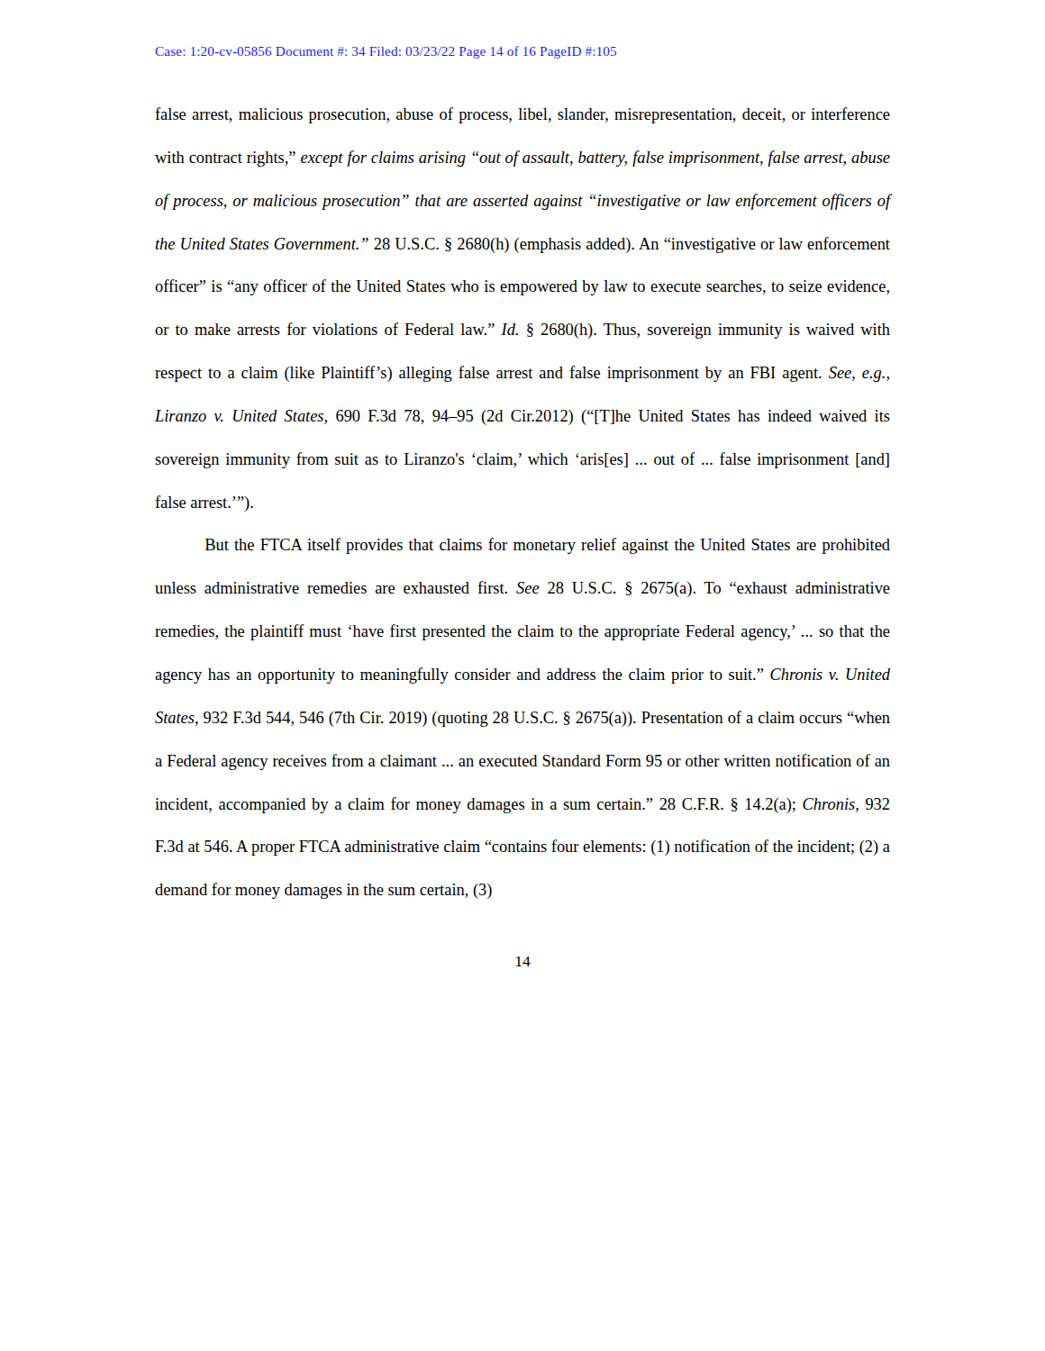Case: 1:20-cv-05856 Document #: 34 Filed: 03/23/22 Page 14 of 16 PageID #:105
false arrest, malicious prosecution, abuse of process, libel, slander, misrepresentation, deceit, or interference with contract rights,” except for claims arising “out of assault, battery, false imprisonment, false arrest, abuse of process, or malicious prosecution” that are asserted against “investigative or law enforcement officers of the United States Government.” 28 U.S.C. § 2680(h) (emphasis added). An “investigative or law enforcement officer” is “any officer of the United States who is empowered by law to execute searches, to seize evidence, or to make arrests for violations of Federal law.” Id. § 2680(h). Thus, sovereign immunity is waived with respect to a claim (like Plaintiff’s) alleging false arrest and false imprisonment by an FBI agent. See, e.g., Liranzo v. United States, 690 F.3d 78, 94–95 (2d Cir.2012) (“[T]he United States has indeed waived its sovereign immunity from suit as to Liranzo's ‘claim,’ which ‘aris[es] ... out of ... false imprisonment [and] false arrest.’”).
But the FTCA itself provides that claims for monetary relief against the United States are prohibited unless administrative remedies are exhausted first. See 28 U.S.C. § 2675(a). To “exhaust administrative remedies, the plaintiff must ‘have first presented the claim to the appropriate Federal agency,’ ... so that the agency has an opportunity to meaningfully consider and address the claim prior to suit.” Chronis v. United States, 932 F.3d 544, 546 (7th Cir. 2019) (quoting 28 U.S.C. § 2675(a)). Presentation of a claim occurs “when a Federal agency receives from a claimant ... an executed Standard Form 95 or other written notification of an incident, accompanied by a claim for money damages in a sum certain.” 28 C.F.R. § 14.2(a); Chronis, 932 F.3d at 546. A proper FTCA administrative claim “contains four elements: (1) notification of the incident; (2) a demand for money damages in the sum certain, (3)
14